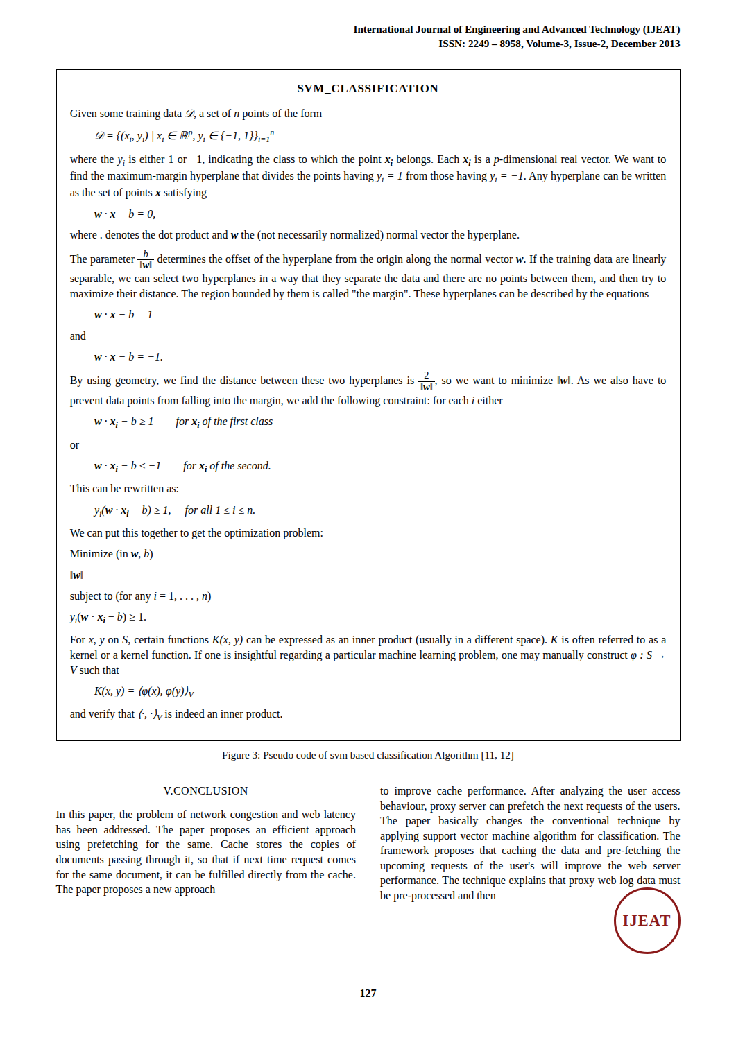International Journal of Engineering and Advanced Technology (IJEAT)
ISSN: 2249 – 8958, Volume-3, Issue-2, December 2013
SVM_CLASSIFICATION
Given some training data 𝒟, a set of n points of the form
𝒟 = {(xi, yi) | xi ∈ ℝp, yi ∈ {−1, 1}}i=1n
where the yi is either 1 or −1, indicating the class to which the point xi belongs. Each xi is a p-dimensional real vector. We want to find the maximum-margin hyperplane that divides the points having yi = 1 from those having yi = −1. Any hyperplane can be written as the set of points x satisfying
w · x − b = 0,
where . denotes the dot product and w the (not necessarily normalized) normal vector the hyperplane.
The parameter b‖w‖ determines the offset of the hyperplane from the origin along the normal vector w. If the training data are linearly separable, we can select two hyperplanes in a way that they separate the data and there are no points between them, and then try to maximize their distance. The region bounded by them is called "the margin". These hyperplanes can be described by the equations
w · x − b = 1
and
w · x − b = −1.
By using geometry, we find the distance between these two hyperplanes is 2‖w‖, so we want to minimize ‖w‖. As we also have to prevent data points from falling into the margin, we add the following constraint: for each i either
w · xi − b ≥ 1 for xi of the first class
or
w · xi − b ≤ −1 for xi of the second.
This can be rewritten as:
yi(w · xi − b) ≥ 1, for all 1 ≤ i ≤ n.
We can put this together to get the optimization problem:
Minimize (in w, b)
‖w‖
subject to (for any i = 1, . . . , n)
yi(w · xi − b) ≥ 1.
For x, y on S, certain functions K(x, y) can be expressed as an inner product (usually in a different space). K is often referred to as a kernel or a kernel function. If one is insightful regarding a particular machine learning problem, one may manually construct φ : S → V such that
K(x, y) = ⟨φ(x), φ(y)⟩V
and verify that ⟨·, ·⟩V is indeed an inner product.
Figure 3: Pseudo code of svm based classification Algorithm [11, 12]
V.CONCLUSION
In this paper, the problem of network congestion and web latency has been addressed. The paper proposes an efficient approach using prefetching for the same. Cache stores the copies of documents passing through it, so that if next time request comes for the same document, it can be fulfilled directly from the cache. The paper proposes a new approach
to improve cache performance. After analyzing the user access behaviour, proxy server can prefetch the next requests of the users. The paper basically changes the conventional technique by applying support vector machine algorithm for classification. The framework proposes that caching the data and pre-fetching the upcoming requests of the user's will improve the web server performance. The technique explains that proxy web log data must be pre-processed and then
IJEAT
127